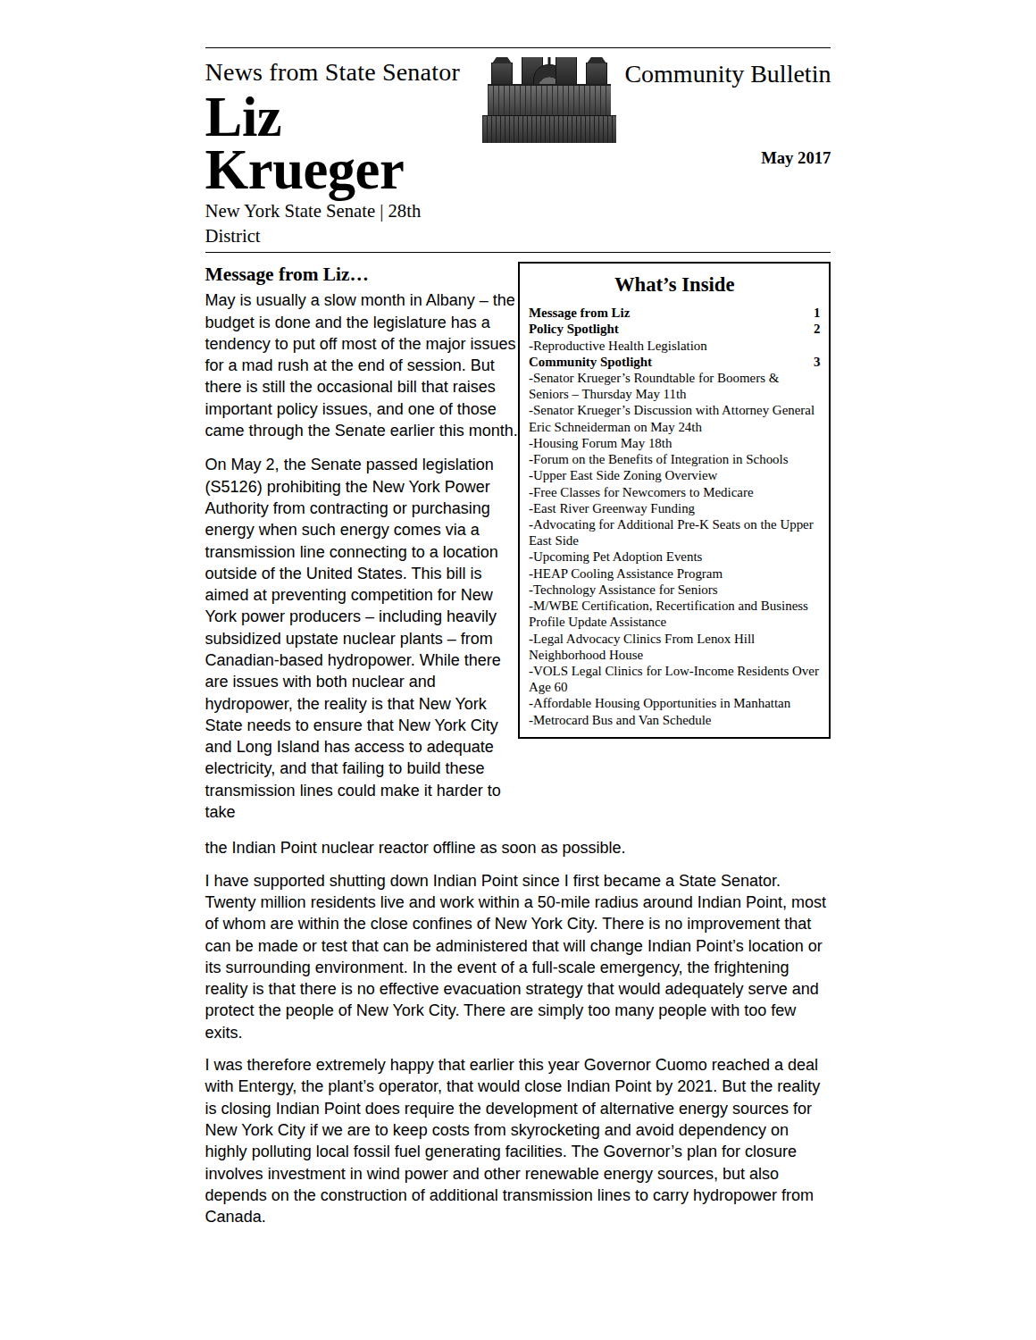| News from State Senator Liz Krueger New York State Senate / 28th District | | Community Bulletin May 2017 |
| Message from Liz… May is usually a slow month in Albany – the budget is done and the legislature has a tendency to put off most of the major issues for a mad rush at the end of session. But there is still the occasional bill that raises important policy issues, and one of those came through the Senate earlier this month. On May 2, the Senate passed legislation (S5126) prohibiting the New York Power Authority from contracting or purchasing energy when such energy comes via a transmission line connecting to a location outside of the United States. This bill is aimed at preventing competition for New York power producers – including heavily subsidized upstate nuclear plants – from Canadian-based hydropower. While there are issues with both nuclear and hydropower, the reality is that New York State needs to ensure that New York City and Long Island has access to adequate electricity, and that failing to build these transmission lines could make it harder to take | What’s Inside / Message from Liz / 1 / / Policy Spotlight / 2 / / Reproductive Health Legislation / / Community Spotlight / 3 / / Senator Krueger’s Roundtable for Boomers & Seniors – Thursday May 11th Senator Krueger’s Discussion with Attorney General Eric Schneiderman on May 24th Housing Forum May 18th Forum on the Benefits of Integration in Schools Upper East Side Zoning Overview Free Classes for Newcomers to Medicare East River Greenway Funding Advocating for Additional Pre-K Seats on the Upper East Side Upcoming Pet Adoption Events HEAP Cooling Assistance Program Technology Assistance for Seniors M/WBE Certification, Recertification and Business Profile Update Assistance Legal Advocacy Clinics From Lenox Hill Neighborhood House VOLS Legal Clinics for Low-Income Residents Over Age 60 Affordable Housing Opportunities in Manhattan Metrocard Bus and Van Schedule / |
the Indian Point nuclear reactor offline as soon as possible.
I have supported shutting down Indian Point since I first became a State Senator. Twenty million residents live and work within a 50-mile radius around Indian Point, most of whom are within the close confines of New York City. There is no improvement that can be made or test that can be administered that will change Indian Point’s location or its surrounding environment. In the event of a full-scale emergency, the frightening reality is that there is no effective evacuation strategy that would adequately serve and protect the people of New York City. There are simply too many people with too few exits.
I was therefore extremely happy that earlier this year Governor Cuomo reached a deal with Entergy, the plant’s operator, that would close Indian Point by 2021. But the reality is closing Indian Point does require the development of alternative energy sources for New York City if we are to keep costs from skyrocketing and avoid dependency on highly polluting local fossil fuel generating facilities. The Governor’s plan for closure involves investment in wind power and other renewable energy sources, but also depends on the construction of additional transmission lines to carry hydropower from Canada.